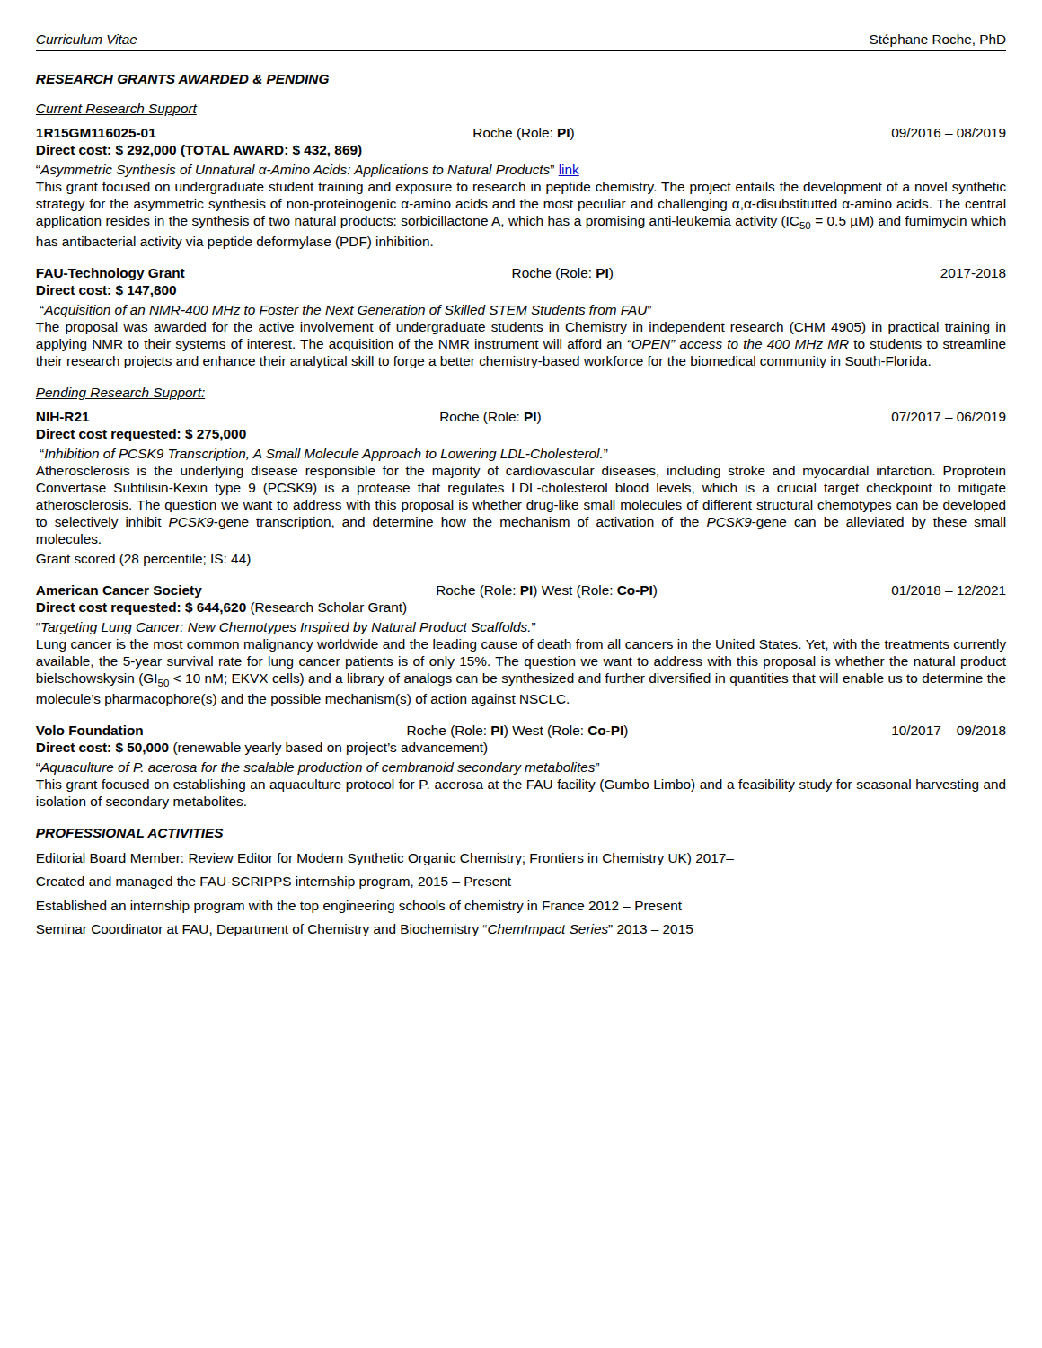Curriculum Vitae
Stéphane Roche, PhD
Research Grants Awarded & Pending
Current Research Support
1R15GM116025-01 Roche (Role: PI) 09/2016 – 08/2019
Direct cost: $ 292,000 (TOTAL AWARD: $ 432, 869)
“Asymmetric Synthesis of Unnatural α-Amino Acids: Applications to Natural Products” link
This grant focused on undergraduate student training and exposure to research in peptide chemistry. The project entails the development of a novel synthetic strategy for the asymmetric synthesis of non-proteinogenic α-amino acids and the most peculiar and challenging α,α-disubstitutted α-amino acids. The central application resides in the synthesis of two natural products: sorbicillactone A, which has a promising anti-leukemia activity (IC50 = 0.5 µM) and fumimycin which has antibacterial activity via peptide deformylase (PDF) inhibition.
FAU-Technology Grant Roche (Role: PI) 2017-2018
Direct cost: $ 147,800
“Acquisition of an NMR-400 MHz to Foster the Next Generation of Skilled STEM Students from FAU”
The proposal was awarded for the active involvement of undergraduate students in Chemistry in independent research (CHM 4905) in practical training in applying NMR to their systems of interest. The acquisition of the NMR instrument will afford an “OPEN” access to the 400 MHz MR to students to streamline their research projects and enhance their analytical skill to forge a better chemistry-based workforce for the biomedical community in South-Florida.
Pending Research Support:
NIH-R21 Roche (Role: PI) 07/2017 – 06/2019
Direct cost requested: $ 275,000
“Inhibition of PCSK9 Transcription, A Small Molecule Approach to Lowering LDL-Cholesterol.”
Atherosclerosis is the underlying disease responsible for the majority of cardiovascular diseases, including stroke and myocardial infarction. Proprotein Convertase Subtilisin-Kexin type 9 (PCSK9) is a protease that regulates LDL-cholesterol blood levels, which is a crucial target checkpoint to mitigate atherosclerosis. The question we want to address with this proposal is whether drug-like small molecules of different structural chemotypes can be developed to selectively inhibit PCSK9-gene transcription, and determine how the mechanism of activation of the PCSK9-gene can be alleviated by these small molecules.
Grant scored (28 percentile; IS: 44)
American Cancer Society Roche (Role: PI) West (Role: Co-PI) 01/2018 – 12/2021
Direct cost requested: $ 644,620 (Research Scholar Grant)
“Targeting Lung Cancer: New Chemotypes Inspired by Natural Product Scaffolds.”
Lung cancer is the most common malignancy worldwide and the leading cause of death from all cancers in the United States. Yet, with the treatments currently available, the 5-year survival rate for lung cancer patients is of only 15%. The question we want to address with this proposal is whether the natural product bielschowskysin (GI50 < 10 nM; EKVX cells) and a library of analogs can be synthesized and further diversified in quantities that will enable us to determine the molecule’s pharmacophore(s) and the possible mechanism(s) of action against NSCLC.
Volo Foundation Roche (Role: PI) West (Role: Co-PI) 10/2017 – 09/2018
Direct cost: $ 50,000 (renewable yearly based on project’s advancement)
“Aquaculture of P. acerosa for the scalable production of cembranoid secondary metabolites”
This grant focused on establishing an aquaculture protocol for P. acerosa at the FAU facility (Gumbo Limbo) and a feasibility study for seasonal harvesting and isolation of secondary metabolites.
Professional Activities
Editorial Board Member: Review Editor for Modern Synthetic Organic Chemistry; Frontiers in Chemistry UK) 2017–
Created and managed the FAU-SCRIPPS internship program, 2015 – Present
Established an internship program with the top engineering schools of chemistry in France 2012 – Present
Seminar Coordinator at FAU, Department of Chemistry and Biochemistry “ChemImpact Series” 2013 – 2015